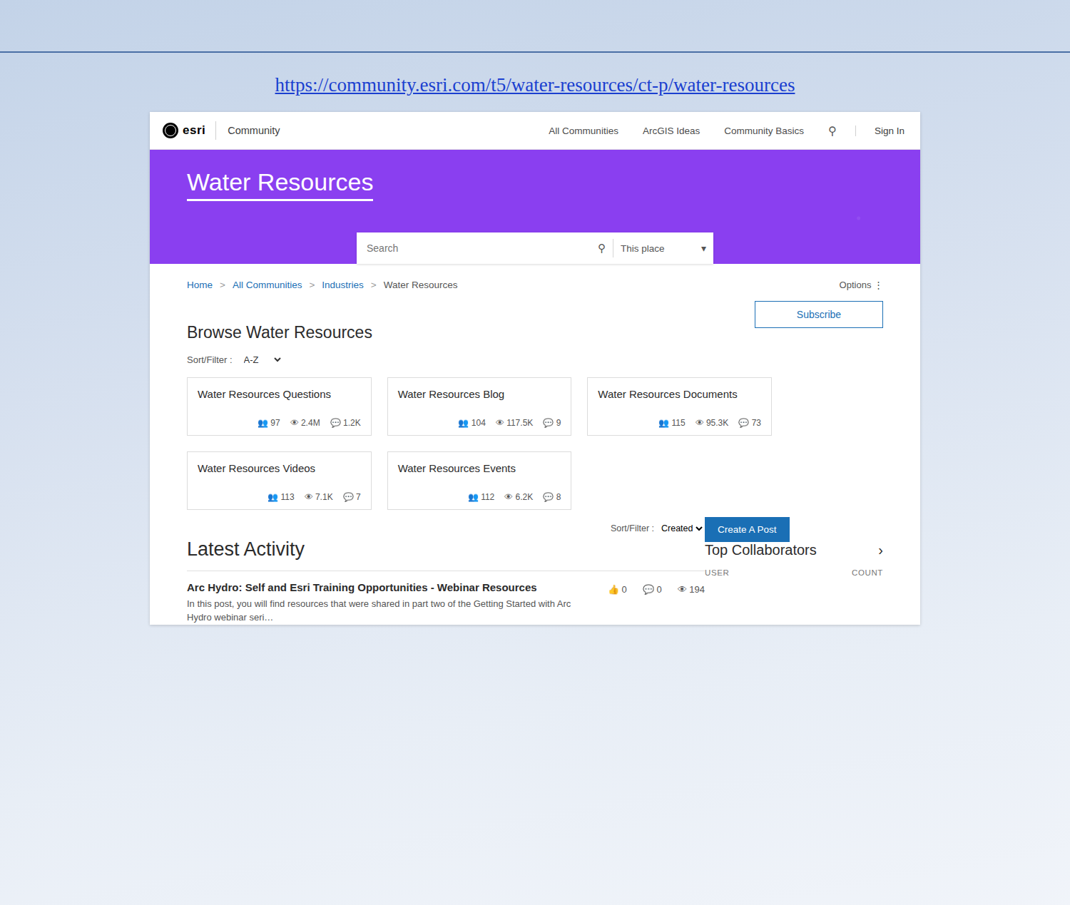https://community.esri.com/t5/water-resources/ct-p/water-resources
esri
Community
All Communities ArcGIS Ideas Community Basics
⚲
Sign In
Water Resources
⚲
This place▾
Options ⋮
Home> All Communities> Industries> Water Resources
Subscribe
Browse Water Resources
Sort/Filter : A-Z
Water Resources Questions
👥 97 👁 2.4M 💬 1.2K
Water Resources Blog
👥 104 👁 117.5K 💬 9
Water Resources Documents
👥 115 👁 95.3K 💬 73
Water Resources Videos
👥 113 👁 7.1K 💬 7
Water Resources Events
👥 112 👁 6.2K 💬 8
Latest Activity
Sort/Filter : Created
Arc Hydro: Self and Esri Training Opportunities - Webinar Resources
In this post, you will find resources that were shared in part two of the Getting Started with Arc Hydro webinar seri…
👍 0 💬 0 👁 194
Create A Post
Top Collaborators ›
USER COUNT